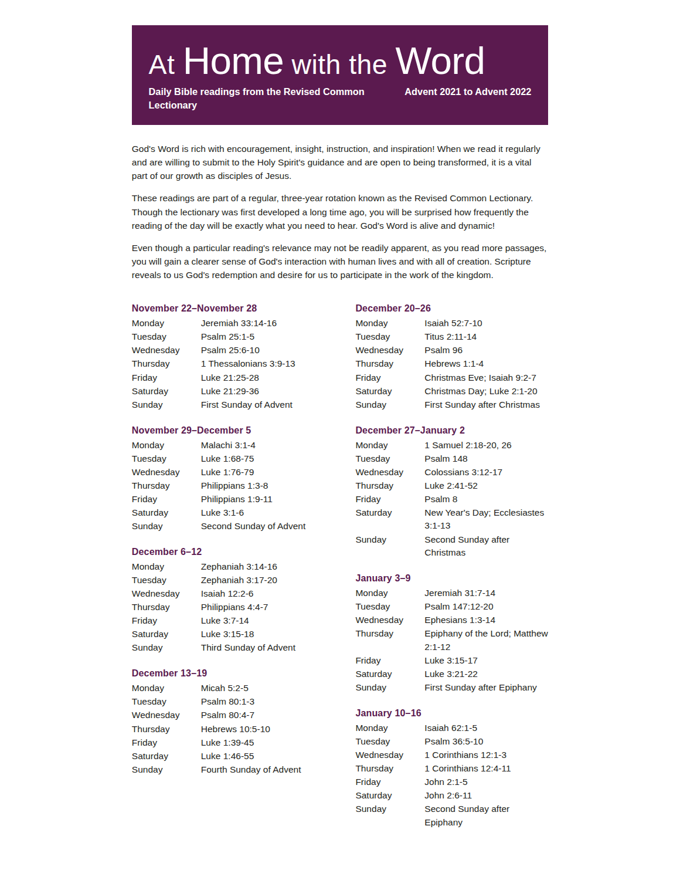At Home with the Word
Daily Bible readings from the Revised Common Lectionary Advent 2021 to Advent 2022
God's Word is rich with encouragement, insight, instruction, and inspiration! When we read it regularly and are willing to submit to the Holy Spirit's guidance and are open to being transformed, it is a vital part of our growth as disciples of Jesus.
These readings are part of a regular, three-year rotation known as the Revised Common Lectionary. Though the lectionary was first developed a long time ago, you will be surprised how frequently the reading of the day will be exactly what you need to hear. God's Word is alive and dynamic!
Even though a particular reading's relevance may not be readily apparent, as you read more passages, you will gain a clearer sense of God's interaction with human lives and with all of creation. Scripture reveals to us God's redemption and desire for us to participate in the work of the kingdom.
November 22–November 28
| Monday | Jeremiah 33:14-16 |
| Tuesday | Psalm 25:1-5 |
| Wednesday | Psalm 25:6-10 |
| Thursday | 1 Thessalonians 3:9-13 |
| Friday | Luke 21:25-28 |
| Saturday | Luke 21:29-36 |
| Sunday | First Sunday of Advent |
November 29–December 5
| Monday | Malachi 3:1-4 |
| Tuesday | Luke 1:68-75 |
| Wednesday | Luke 1:76-79 |
| Thursday | Philippians 1:3-8 |
| Friday | Philippians 1:9-11 |
| Saturday | Luke 3:1-6 |
| Sunday | Second Sunday of Advent |
December 6–12
| Monday | Zephaniah 3:14-16 |
| Tuesday | Zephaniah 3:17-20 |
| Wednesday | Isaiah 12:2-6 |
| Thursday | Philippians 4:4-7 |
| Friday | Luke 3:7-14 |
| Saturday | Luke 3:15-18 |
| Sunday | Third Sunday of Advent |
December 13–19
| Monday | Micah 5:2-5 |
| Tuesday | Psalm 80:1-3 |
| Wednesday | Psalm 80:4-7 |
| Thursday | Hebrews 10:5-10 |
| Friday | Luke 1:39-45 |
| Saturday | Luke 1:46-55 |
| Sunday | Fourth Sunday of Advent |
December 20–26
| Monday | Isaiah 52:7-10 |
| Tuesday | Titus 2:11-14 |
| Wednesday | Psalm 96 |
| Thursday | Hebrews 1:1-4 |
| Friday | Christmas Eve; Isaiah 9:2-7 |
| Saturday | Christmas Day; Luke 2:1-20 |
| Sunday | First Sunday after Christmas |
December 27–January 2
| Monday | 1 Samuel 2:18-20, 26 |
| Tuesday | Psalm 148 |
| Wednesday | Colossians 3:12-17 |
| Thursday | Luke 2:41-52 |
| Friday | Psalm 8 |
| Saturday | New Year's Day; Ecclesiastes 3:1-13 |
| Sunday | Second Sunday after Christmas |
January 3–9
| Monday | Jeremiah 31:7-14 |
| Tuesday | Psalm 147:12-20 |
| Wednesday | Ephesians 1:3-14 |
| Thursday | Epiphany of the Lord; Matthew 2:1-12 |
| Friday | Luke 3:15-17 |
| Saturday | Luke 3:21-22 |
| Sunday | First Sunday after Epiphany |
January 10–16
| Monday | Isaiah 62:1-5 |
| Tuesday | Psalm 36:5-10 |
| Wednesday | 1 Corinthians 12:1-3 |
| Thursday | 1 Corinthians 12:4-11 |
| Friday | John 2:1-5 |
| Saturday | John 2:6-11 |
| Sunday | Second Sunday after Epiphany |